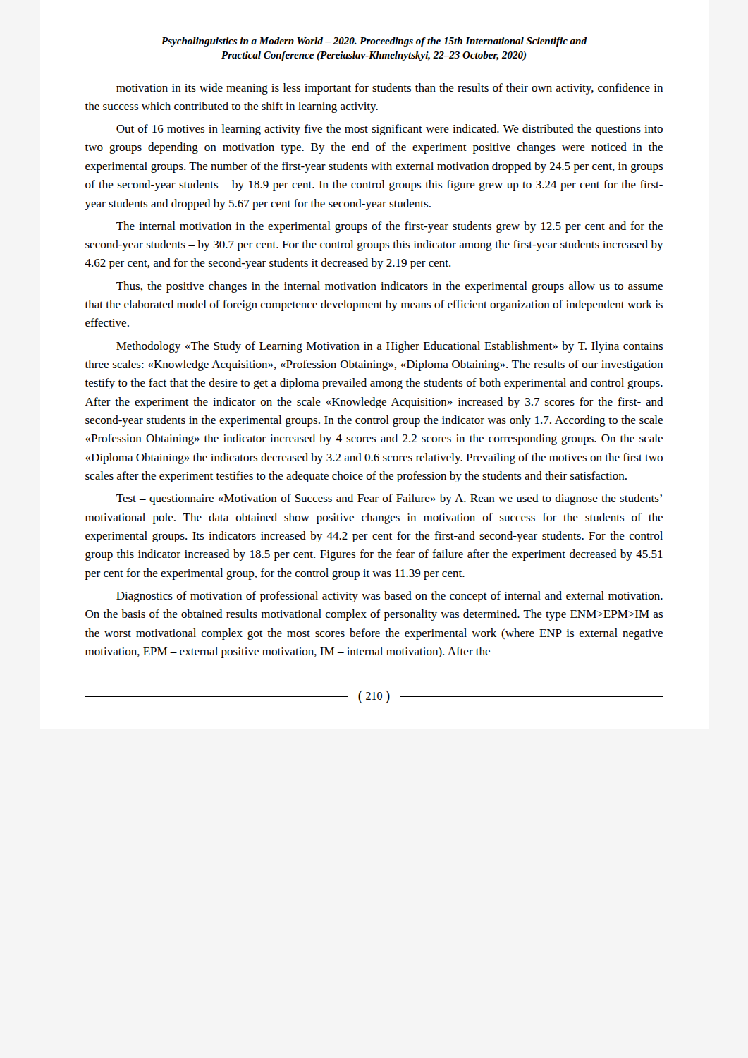Psycholinguistics in a Modern World – 2020. Proceedings of the 15th International Scientific and
Practical Conference (Pereiaslav-Khmelnytskyi, 22–23 October, 2020)
motivation in its wide meaning is less important for students than the results of their own activity, confidence in the success which contributed to the shift in learning activity.
Out of 16 motives in learning activity five the most significant were indicated. We distributed the questions into two groups depending on motivation type. By the end of the experiment positive changes were noticed in the experimental groups. The number of the first-year students with external motivation dropped by 24.5 per cent, in groups of the second-year students – by 18.9 per cent. In the control groups this figure grew up to 3.24 per cent for the first-year students and dropped by 5.67 per cent for the second-year students.
The internal motivation in the experimental groups of the first-year students grew by 12.5 per cent and for the second-year students – by 30.7 per cent. For the control groups this indicator among the first-year students increased by 4.62 per cent, and for the second-year students it decreased by 2.19 per cent.
Thus, the positive changes in the internal motivation indicators in the experimental groups allow us to assume that the elaborated model of foreign competence development by means of efficient organization of independent work is effective.
Methodology «The Study of Learning Motivation in a Higher Educational Establishment» by T. Ilyina contains three scales: «Knowledge Acquisition», «Profession Obtaining», «Diploma Obtaining». The results of our investigation testify to the fact that the desire to get a diploma prevailed among the students of both experimental and control groups. After the experiment the indicator on the scale «Knowledge Acquisition» increased by 3.7 scores for the first- and second-year students in the experimental groups. In the control group the indicator was only 1.7. According to the scale «Profession Obtaining» the indicator increased by 4 scores and 2.2 scores in the corresponding groups. On the scale «Diploma Obtaining» the indicators decreased by 3.2 and 0.6 scores relatively. Prevailing of the motives on the first two scales after the experiment testifies to the adequate choice of the profession by the students and their satisfaction.
Test – questionnaire «Motivation of Success and Fear of Failure» by A. Rean we used to diagnose the students’ motivational pole. The data obtained show positive changes in motivation of success for the students of the experimental groups. Its indicators increased by 44.2 per cent for the first-and second-year students. For the control group this indicator increased by 18.5 per cent. Figures for the fear of failure after the experiment decreased by 45.51 per cent for the experimental group, for the control group it was 11.39 per cent.
Diagnostics of motivation of professional activity was based on the concept of internal and external motivation. On the basis of the obtained results motivational complex of personality was determined. The type ENM>EPM>IM as the worst motivational complex got the most scores before the experimental work (where ENP is external negative motivation, EPM – external positive motivation, IM – internal motivation). After the
( 210 )